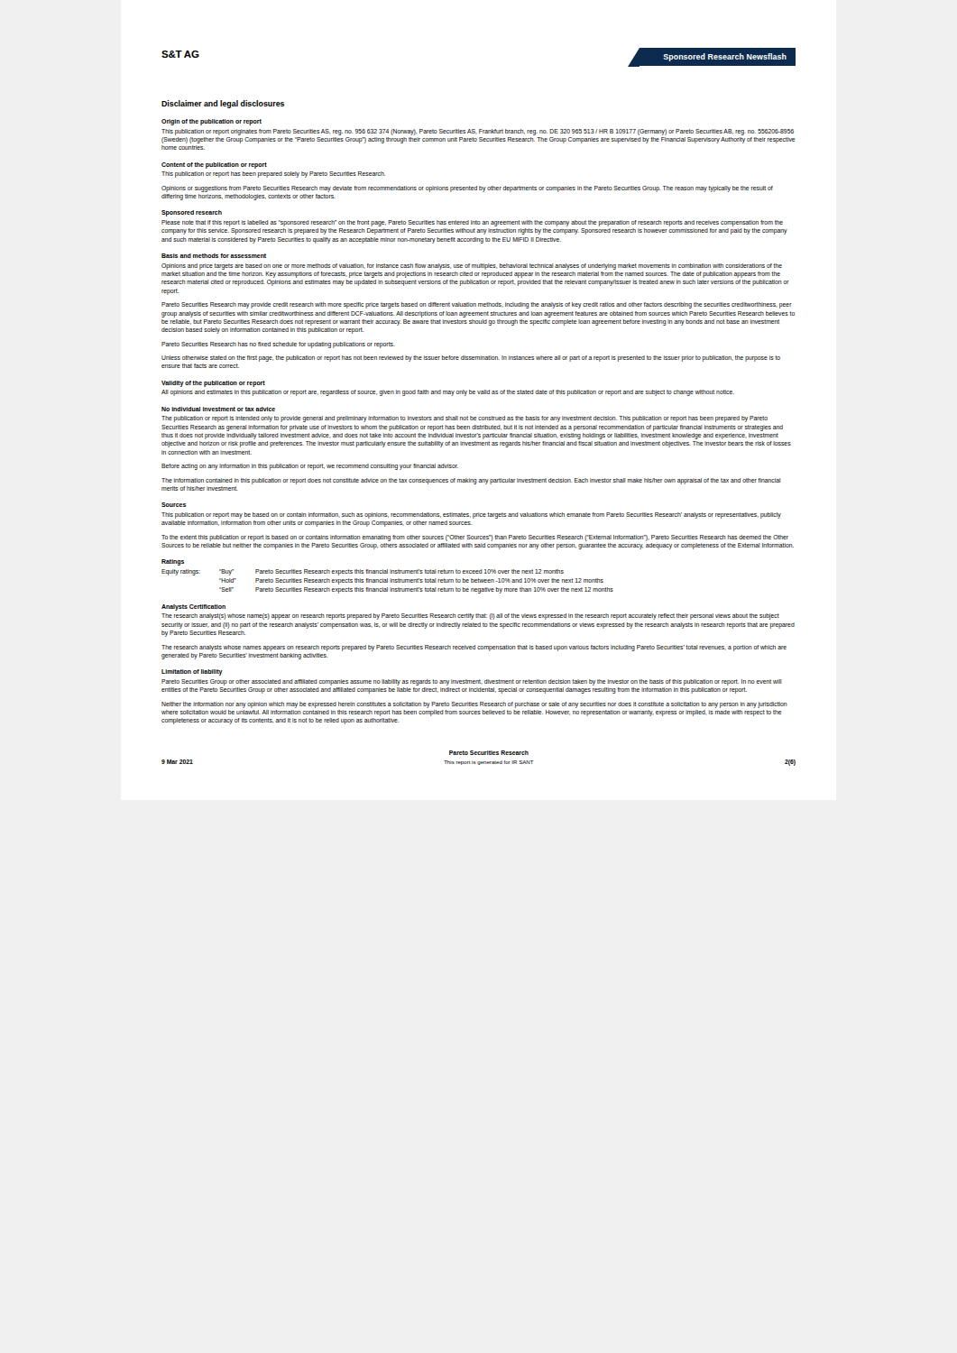S&T AG
Sponsored Research Newsflash
Disclaimer and legal disclosures
Origin of the publication or report
This publication or report originates from Pareto Securities AS, reg. no. 956 632 374 (Norway), Pareto Securities AS, Frankfurt branch, reg. no. DE 320 965 513 / HR B 109177 (Germany) or Pareto Securities AB, reg. no. 556206-8956 (Sweden) (together the Group Companies or the “Pareto Securities Group”) acting through their common unit Pareto Securities Research. The Group Companies are supervised by the Financial Supervisory Authority of their respective home countries.
Content of the publication or report
This publication or report has been prepared solely by Pareto Securities Research.
Opinions or suggestions from Pareto Securities Research may deviate from recommendations or opinions presented by other departments or companies in the Pareto Securities Group. The reason may typically be the result of differing time horizons, methodologies, contexts or other factors.
Sponsored research
Please note that if this report is labelled as “sponsored research” on the front page, Pareto Securities has entered into an agreement with the company about the preparation of research reports and receives compensation from the company for this service. Sponsored research is prepared by the Research Department of Pareto Securities without any instruction rights by the company. Sponsored research is however commissioned for and paid by the company and such material is considered by Pareto Securities to qualify as an acceptable minor non-monetary benefit according to the EU MiFID II Directive.
Basis and methods for assessment
Opinions and price targets are based on one or more methods of valuation, for instance cash flow analysis, use of multiples, behavioral technical analyses of underlying market movements in combination with considerations of the market situation and the time horizon. Key assumptions of forecasts, price targets and projections in research cited or reproduced appear in the research material from the named sources. The date of publication appears from the research material cited or reproduced. Opinions and estimates may be updated in subsequent versions of the publication or report, provided that the relevant company/issuer is treated anew in such later versions of the publication or report.
Pareto Securities Research may provide credit research with more specific price targets based on different valuation methods, including the analysis of key credit ratios and other factors describing the securities creditworthiness, peer group analysis of securities with similar creditworthiness and different DCF-valuations. All descriptions of loan agreement structures and loan agreement features are obtained from sources which Pareto Securities Research believes to be reliable, but Pareto Securities Research does not represent or warrant their accuracy. Be aware that investors should go through the specific complete loan agreement before investing in any bonds and not base an investment decision based solely on information contained in this publication or report.
Pareto Securities Research has no fixed schedule for updating publications or reports.
Unless otherwise stated on the first page, the publication or report has not been reviewed by the issuer before dissemination. In instances where all or part of a report is presented to the issuer prior to publication, the purpose is to ensure that facts are correct.
Validity of the publication or report
All opinions and estimates in this publication or report are, regardless of source, given in good faith and may only be valid as of the stated date of this publication or report and are subject to change without notice.
No individual investment or tax advice
The publication or report is intended only to provide general and preliminary information to investors and shall not be construed as the basis for any investment decision. This publication or report has been prepared by Pareto Securities Research as general information for private use of investors to whom the publication or report has been distributed, but it is not intended as a personal recommendation of particular financial instruments or strategies and thus it does not provide individually tailored investment advice, and does not take into account the individual investor's particular financial situation, existing holdings or liabilities, investment knowledge and experience, investment objective and horizon or risk profile and preferences. The investor must particularly ensure the suitability of an investment as regards his/her financial and fiscal situation and investment objectives. The investor bears the risk of losses in connection with an investment.
Before acting on any information in this publication or report, we recommend consulting your financial advisor.
The information contained in this publication or report does not constitute advice on the tax consequences of making any particular investment decision. Each investor shall make his/her own appraisal of the tax and other financial merits of his/her investment.
Sources
This publication or report may be based on or contain information, such as opinions, recommendations, estimates, price targets and valuations which emanate from Pareto Securities Research’ analysts or representatives, publicly available information, information from other units or companies in the Group Companies, or other named sources.
To the extent this publication or report is based on or contains information emanating from other sources (“Other Sources”) than Pareto Securities Research (“External Information”), Pareto Securities Research has deemed the Other Sources to be reliable but neither the companies in the Pareto Securities Group, others associated or affiliated with said companies nor any other person, guarantee the accuracy, adequacy or completeness of the External Information.
Ratings
| Equity ratings: | “Buy” | Pareto Securities Research expects this financial instrument’s total return to exceed 10% over the next 12 months |
| | “Hold” | Pareto Securities Research expects this financial instrument’s total return to be between -10% and 10% over the next 12 months |
| | “Sell” | Pareto Securities Research expects this financial instrument’s total return to be negative by more than 10% over the next 12 months |
Analysts Certification
The research analyst(s) whose name(s) appear on research reports prepared by Pareto Securities Research certify that: (i) all of the views expressed in the research report accurately reflect their personal views about the subject security or issuer, and (ii) no part of the research analysts’ compensation was, is, or will be directly or indirectly related to the specific recommendations or views expressed by the research analysts in research reports that are prepared by Pareto Securities Research.
The research analysts whose names appears on research reports prepared by Pareto Securities Research received compensation that is based upon various factors including Pareto Securities’ total revenues, a portion of which are generated by Pareto Securities’ investment banking activities.
Limitation of liability
Pareto Securities Group or other associated and affiliated companies assume no liability as regards to any investment, divestment or retention decision taken by the investor on the basis of this publication or report. In no event will entities of the Pareto Securities Group or other associated and affiliated companies be liable for direct, indirect or incidental, special or consequential damages resulting from the information in this publication or report.
Neither the information nor any opinion which may be expressed herein constitutes a solicitation by Pareto Securities Research of purchase or sale of any securities nor does it constitute a solicitation to any person in any jurisdiction where solicitation would be unlawful. All information contained in this research report has been compiled from sources believed to be reliable. However, no representation or warranty, express or implied, is made with respect to the completeness or accuracy of its contents, and it is not to be relied upon as authoritative.
9 Mar 2021
Pareto Securities Research
This report is generated for IR SANT
2(6)